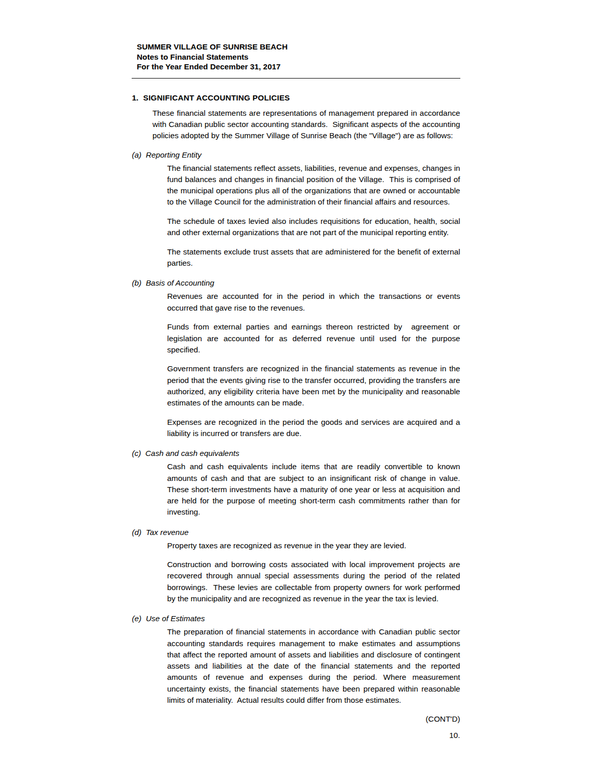SUMMER VILLAGE OF SUNRISE BEACH
Notes to Financial Statements
For the Year Ended December 31, 2017
1. Significant Accounting Policies
These financial statements are representations of management prepared in accordance with Canadian public sector accounting standards. Significant aspects of the accounting policies adopted by the Summer Village of Sunrise Beach (the "Village") are as follows:
(a) Reporting Entity
The financial statements reflect assets, liabilities, revenue and expenses, changes in fund balances and changes in financial position of the Village. This is comprised of the municipal operations plus all of the organizations that are owned or accountable to the Village Council for the administration of their financial affairs and resources.
The schedule of taxes levied also includes requisitions for education, health, social and other external organizations that are not part of the municipal reporting entity.
The statements exclude trust assets that are administered for the benefit of external parties.
(b) Basis of Accounting
Revenues are accounted for in the period in which the transactions or events occurred that gave rise to the revenues.
Funds from external parties and earnings thereon restricted by agreement or legislation are accounted for as deferred revenue until used for the purpose specified.
Government transfers are recognized in the financial statements as revenue in the period that the events giving rise to the transfer occurred, providing the transfers are authorized, any eligibility criteria have been met by the municipality and reasonable estimates of the amounts can be made.
Expenses are recognized in the period the goods and services are acquired and a liability is incurred or transfers are due.
(c) Cash and cash equivalents
Cash and cash equivalents include items that are readily convertible to known amounts of cash and that are subject to an insignificant risk of change in value. These short-term investments have a maturity of one year or less at acquisition and are held for the purpose of meeting short-term cash commitments rather than for investing.
(d) Tax revenue
Property taxes are recognized as revenue in the year they are levied.
Construction and borrowing costs associated with local improvement projects are recovered through annual special assessments during the period of the related borrowings. These levies are collectable from property owners for work performed by the municipality and are recognized as revenue in the year the tax is levied.
(e) Use of Estimates
The preparation of financial statements in accordance with Canadian public sector accounting standards requires management to make estimates and assumptions that affect the reported amount of assets and liabilities and disclosure of contingent assets and liabilities at the date of the financial statements and the reported amounts of revenue and expenses during the period. Where measurement uncertainty exists, the financial statements have been prepared within reasonable limits of materiality. Actual results could differ from those estimates.
(CONT'D)
10.